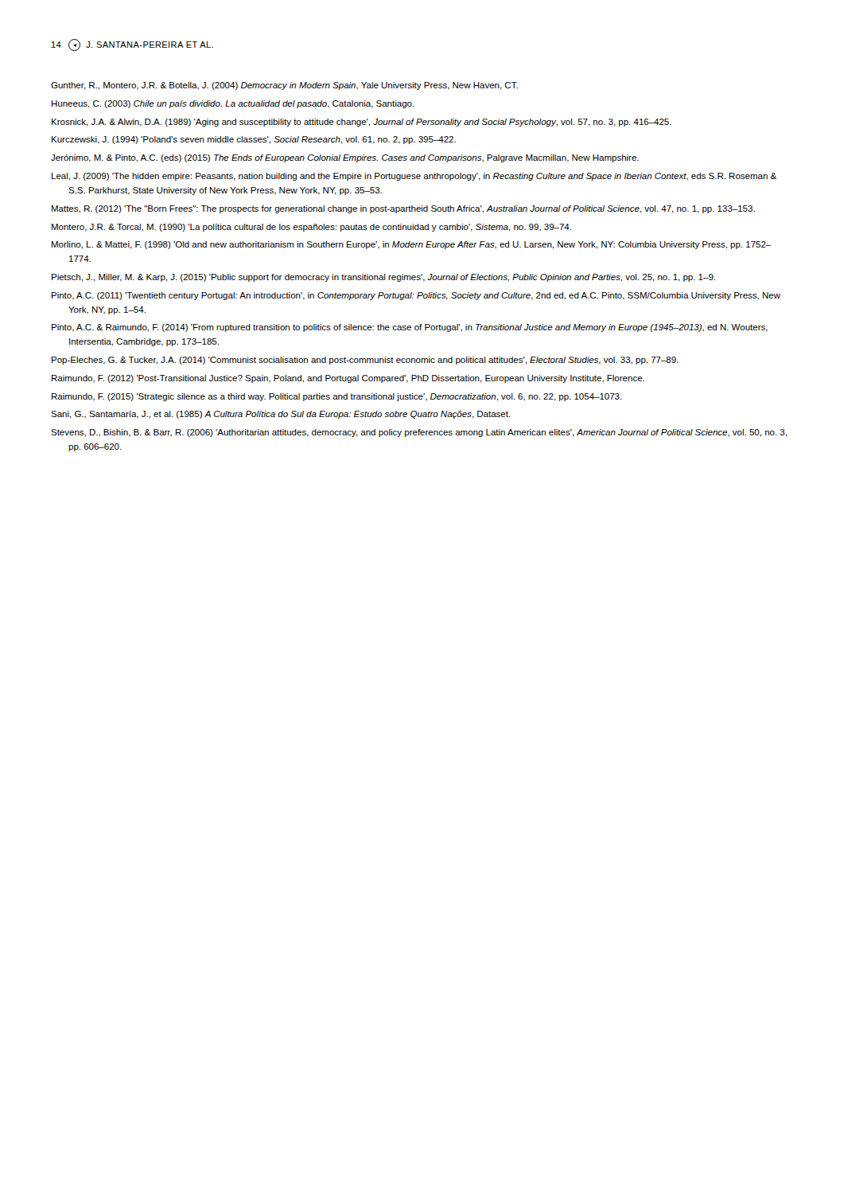14 J. SANTANA-PEREIRA ET AL.
Gunther, R., Montero, J.R. & Botella, J. (2004) Democracy in Modern Spain, Yale University Press, New Haven, CT.
Huneeus, C. (2003) Chile un país dividido. La actualidad del pasado, Catalonia, Santiago.
Krosnick, J.A. & Alwin, D.A. (1989) 'Aging and susceptibility to attitude change', Journal of Personality and Social Psychology, vol. 57, no. 3, pp. 416–425.
Kurczewski, J. (1994) 'Poland's seven middle classes', Social Research, vol. 61, no. 2, pp. 395–422.
Jerónimo, M. & Pinto, A.C. (eds) (2015) The Ends of European Colonial Empires. Cases and Comparisons, Palgrave Macmillan, New Hampshire.
Leal, J. (2009) 'The hidden empire: Peasants, nation building and the Empire in Portuguese anthropology', in Recasting Culture and Space in Iberian Context, eds S.R. Roseman & S.S. Parkhurst, State University of New York Press, New York, NY, pp. 35–53.
Mattes, R. (2012) 'The "Born Frees": The prospects for generational change in post-apartheid South Africa', Australian Journal of Political Science, vol. 47, no. 1, pp. 133–153.
Montero, J.R. & Torcal, M. (1990) 'La política cultural de los españoles: pautas de continuidad y cambio', Sistema, no. 99, 39–74.
Morlino, L. & Mattei, F. (1998) 'Old and new authoritarianism in Southern Europe', in Modern Europe After Fas, ed U. Larsen, New York, NY: Columbia University Press, pp. 1752–1774.
Pietsch, J., Miller, M. & Karp, J. (2015) 'Public support for democracy in transitional regimes', Journal of Elections, Public Opinion and Parties, vol. 25, no. 1, pp. 1–9.
Pinto, A.C. (2011) 'Twentieth century Portugal: An introduction', in Contemporary Portugal: Politics, Society and Culture, 2nd ed, ed A.C. Pinto, SSM/Columbia University Press, New York, NY, pp. 1–54.
Pinto, A.C. & Raimundo, F. (2014) 'From ruptured transition to politics of silence: the case of Portugal', in Transitional Justice and Memory in Europe (1945–2013), ed N. Wouters, Intersentia, Cambridge, pp. 173–185.
Pop-Eleches, G. & Tucker, J.A. (2014) 'Communist socialisation and post-communist economic and political attitudes', Electoral Studies, vol. 33, pp. 77–89.
Raimundo, F. (2012) 'Post-Transitional Justice? Spain, Poland, and Portugal Compared', PhD Dissertation, European University Institute, Florence.
Raimundo, F. (2015) 'Strategic silence as a third way. Political parties and transitional justice', Democratization, vol. 6, no. 22, pp. 1054–1073.
Sani, G., Santamaría, J., et al. (1985) A Cultura Política do Sul da Europa: Estudo sobre Quatro Nações, Dataset.
Stevens, D., Bishin, B. & Barr, R. (2006) 'Authoritarian attitudes, democracy, and policy preferences among Latin American elites', American Journal of Political Science, vol. 50, no. 3, pp. 606–620.